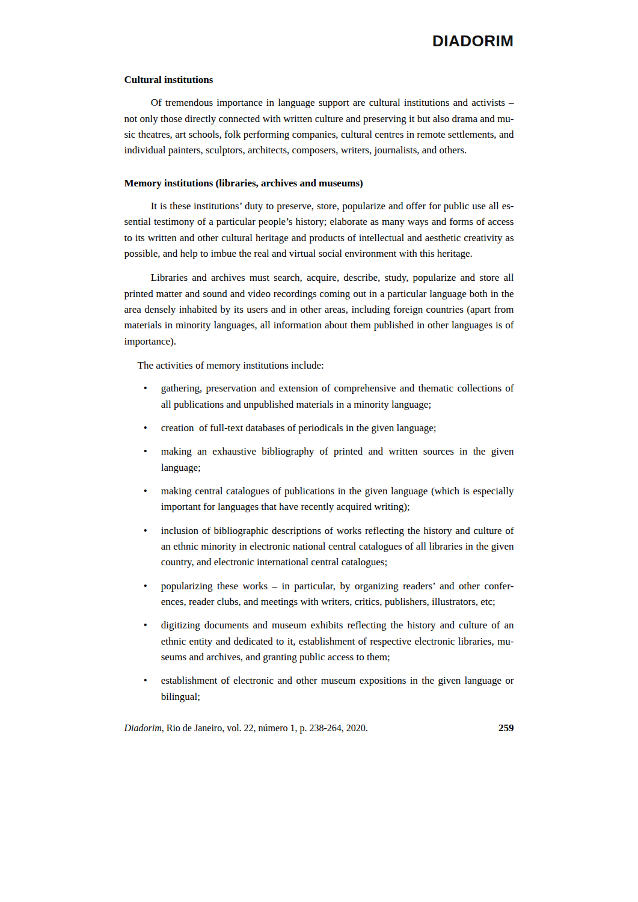DIADORIM
Cultural institutions
Of tremendous importance in language support are cultural institutions and activists – not only those directly connected with written culture and preserving it but also drama and music theatres, art schools, folk performing companies, cultural centres in remote settlements, and individual painters, sculptors, architects, composers, writers, journalists, and others.
Memory institutions (libraries, archives and museums)
It is these institutions’ duty to preserve, store, popularize and offer for public use all essential testimony of a particular people’s history; elaborate as many ways and forms of access to its written and other cultural heritage and products of intellectual and aesthetic creativity as possible, and help to imbue the real and virtual social environment with this heritage.
Libraries and archives must search, acquire, describe, study, popularize and store all printed matter and sound and video recordings coming out in a particular language both in the area densely inhabited by its users and in other areas, including foreign countries (apart from materials in minority languages, all information about them published in other languages is of importance).
The activities of memory institutions include:
gathering, preservation and extension of comprehensive and thematic collections of all publications and unpublished materials in a minority language;
creation of full-text databases of periodicals in the given language;
making an exhaustive bibliography of printed and written sources in the given language;
making central catalogues of publications in the given language (which is especially important for languages that have recently acquired writing);
inclusion of bibliographic descriptions of works reflecting the history and culture of an ethnic minority in electronic national central catalogues of all libraries in the given country, and electronic international central catalogues;
popularizing these works – in particular, by organizing readers’ and other conferences, reader clubs, and meetings with writers, critics, publishers, illustrators, etc;
digitizing documents and museum exhibits reflecting the history and culture of an ethnic entity and dedicated to it, establishment of respective electronic libraries, museums and archives, and granting public access to them;
establishment of electronic and other museum expositions in the given language or bilingual;
Diadorim, Rio de Janeiro, vol. 22, número 1, p. 238-264, 2020.
259